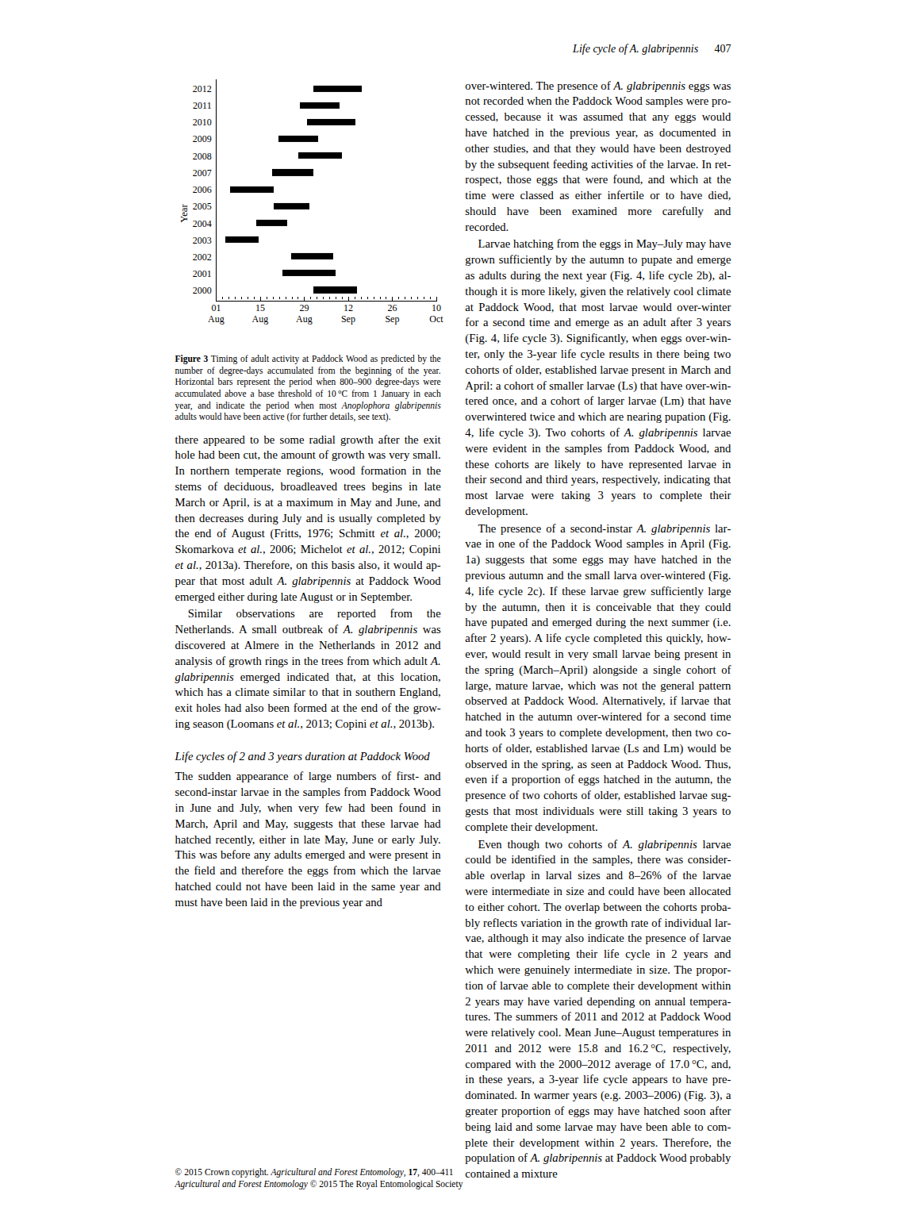Life cycle of A. glabripennis 407
Year
2012
2011
2010
2009
2008
2007
2006
2005
2004
2003
2002
2001
2000
01
Aug
15
Aug
29
Aug
12
Sep
26
Sep
10
Oct
Figure 3 Timing of adult activity at Paddock Wood as predicted by the number of degree-days accumulated from the beginning of the year. Horizontal bars represent the period when 800–900 degree-days were accumulated above a base threshold of 10 °C from 1 January in each year, and indicate the period when most Anoplophora glabripennis adults would have been active (for further details, see text).
there appeared to be some radial growth after the exit hole had been cut, the amount of growth was very small. In northern temperate regions, wood formation in the stems of deciduous, broadleaved trees begins in late March or April, is at a maximum in May and June, and then decreases during July and is usually completed by the end of August (Fritts, 1976; Schmitt et al., 2000; Skomarkova et al., 2006; Michelot et al., 2012; Copini et al., 2013a). Therefore, on this basis also, it would appear that most adult A. glabripennis at Paddock Wood emerged either during late August or in September.
Similar observations are reported from the Netherlands. A small outbreak of A. glabripennis was discovered at Almere in the Netherlands in 2012 and analysis of growth rings in the trees from which adult A. glabripennis emerged indicated that, at this location, which has a climate similar to that in southern England, exit holes had also been formed at the end of the growing season (Loomans et al., 2013; Copini et al., 2013b).
Life cycles of 2 and 3 years duration at Paddock Wood
The sudden appearance of large numbers of first- and second-instar larvae in the samples from Paddock Wood in June and July, when very few had been found in March, April and May, suggests that these larvae had hatched recently, either in late May, June or early July. This was before any adults emerged and were present in the field and therefore the eggs from which the larvae hatched could not have been laid in the same year and must have been laid in the previous year and
over-wintered. The presence of A. glabripennis eggs was not recorded when the Paddock Wood samples were processed, because it was assumed that any eggs would have hatched in the previous year, as documented in other studies, and that they would have been destroyed by the subsequent feeding activities of the larvae. In retrospect, those eggs that were found, and which at the time were classed as either infertile or to have died, should have been examined more carefully and recorded.
Larvae hatching from the eggs in May–July may have grown sufficiently by the autumn to pupate and emerge as adults during the next year (Fig. 4, life cycle 2b), although it is more likely, given the relatively cool climate at Paddock Wood, that most larvae would over-winter for a second time and emerge as an adult after 3 years (Fig. 4, life cycle 3). Significantly, when eggs over-winter, only the 3-year life cycle results in there being two cohorts of older, established larvae present in March and April: a cohort of smaller larvae (Ls) that have over-wintered once, and a cohort of larger larvae (Lm) that have overwintered twice and which are nearing pupation (Fig. 4, life cycle 3). Two cohorts of A. glabripennis larvae were evident in the samples from Paddock Wood, and these cohorts are likely to have represented larvae in their second and third years, respectively, indicating that most larvae were taking 3 years to complete their development.
The presence of a second-instar A. glabripennis larvae in one of the Paddock Wood samples in April (Fig. 1a) suggests that some eggs may have hatched in the previous autumn and the small larva over-wintered (Fig. 4, life cycle 2c). If these larvae grew sufficiently large by the autumn, then it is conceivable that they could have pupated and emerged during the next summer (i.e. after 2 years). A life cycle completed this quickly, however, would result in very small larvae being present in the spring (March–April) alongside a single cohort of large, mature larvae, which was not the general pattern observed at Paddock Wood. Alternatively, if larvae that hatched in the autumn over-wintered for a second time and took 3 years to complete development, then two cohorts of older, established larvae (Ls and Lm) would be observed in the spring, as seen at Paddock Wood. Thus, even if a proportion of eggs hatched in the autumn, the presence of two cohorts of older, established larvae suggests that most individuals were still taking 3 years to complete their development.
Even though two cohorts of A. glabripennis larvae could be identified in the samples, there was considerable overlap in larval sizes and 8–26% of the larvae were intermediate in size and could have been allocated to either cohort. The overlap between the cohorts probably reflects variation in the growth rate of individual larvae, although it may also indicate the presence of larvae that were completing their life cycle in 2 years and which were genuinely intermediate in size. The proportion of larvae able to complete their development within 2 years may have varied depending on annual temperatures. The summers of 2011 and 2012 at Paddock Wood were relatively cool. Mean June–August temperatures in 2011 and 2012 were 15.8 and 16.2 °C, respectively, compared with the 2000–2012 average of 17.0 °C, and, in these years, a 3-year life cycle appears to have predominated. In warmer years (e.g. 2003–2006) (Fig. 3), a greater proportion of eggs may have hatched soon after being laid and some larvae may have been able to complete their development within 2 years. Therefore, the population of A. glabripennis at Paddock Wood probably contained a mixture
© 2015 Crown copyright. Agricultural and Forest Entomology, 17, 400–411
Agricultural and Forest Entomology © 2015 The Royal Entomological Society